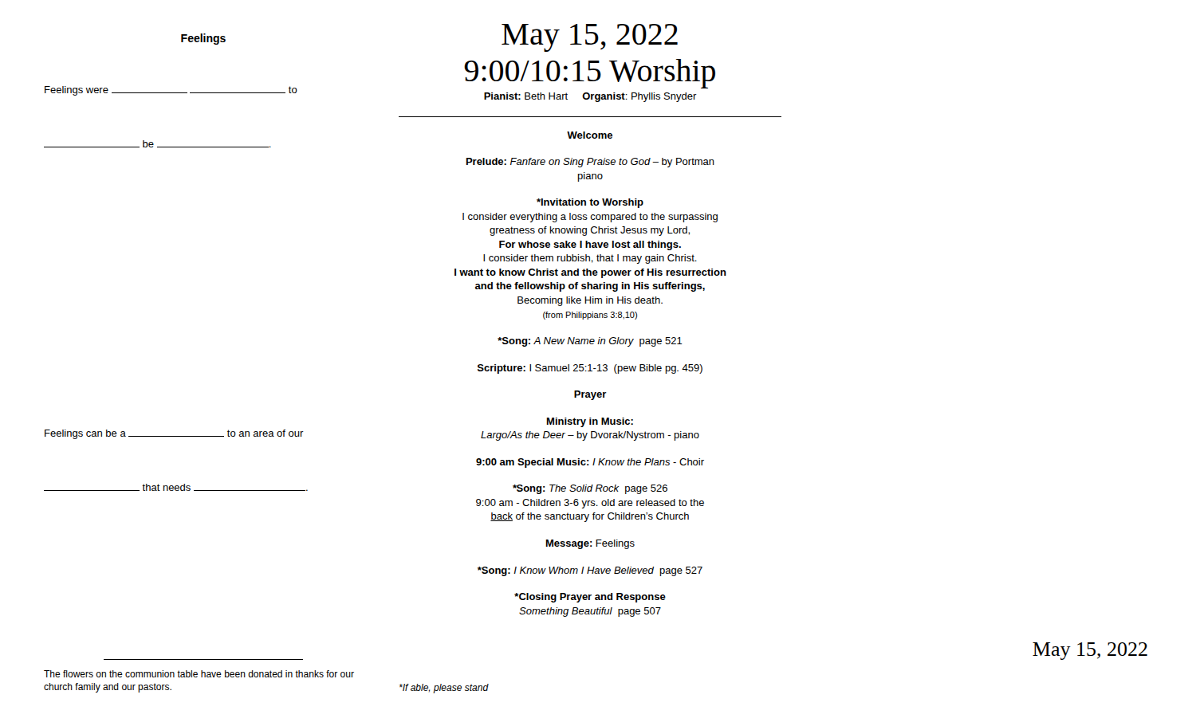Feelings
Feelings were to
be .
Feelings can be a to an area of our
that needs .
The flowers on the communion table have been donated in thanks for our church family and our pastors.
May 15, 2022
9:00/10:15 Worship
Pianist: Beth Hart Organist: Phyllis Snyder
Welcome
Prelude: Fanfare on Sing Praise to God – by Portman
piano
*Invitation to Worship
I consider everything a loss compared to the surpassing
greatness of knowing Christ Jesus my Lord,
For whose sake I have lost all things.
I consider them rubbish, that I may gain Christ.
I want to know Christ and the power of His resurrection
and the fellowship of sharing in His sufferings,
Becoming like Him in His death.
(from Philippians 3:8,10)
*Song: A New Name in Glory page 521
Scripture: I Samuel 25:1-13 (pew Bible pg. 459)
Prayer
Ministry in Music:
Largo/As the Deer – by Dvorak/Nystrom - piano
9:00 am Special Music: I Know the Plans - Choir
*Song: The Solid Rock page 526
9:00 am - Children 3-6 yrs. old are released to the
back of the sanctuary for Children’s Church
Message: Feelings
*Song: I Know Whom I Have Believed page 527
*Closing Prayer and Response
Something Beautiful page 507
*If able, please stand
May 15, 2022